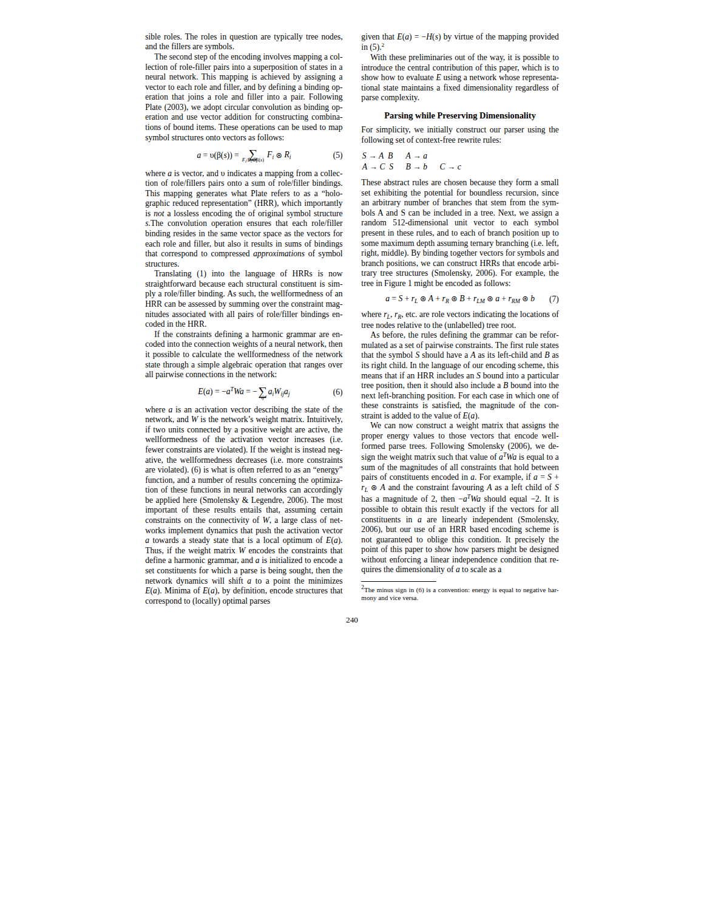sible roles. The roles in question are typically tree nodes, and the fillers are symbols.
The second step of the encoding involves mapping a collection of role-filler pairs into a superposition of states in a neural network. This mapping is achieved by assigning a vector to each role and filler, and by defining a binding operation that joins a role and filler into a pair. Following Plate (2003), we adopt circular convolution as binding operation and use vector addition for constructing combinations of bound items. These operations can be used to map symbol structures onto vectors as follows:
a = υ(β(s)) = ∑Fi/Ri∈β(s) Fi ⊛ Ri (5)
where a is vector, and υ indicates a mapping from a collection of role/fillers pairs onto a sum of role/filler bindings. This mapping generates what Plate refers to as a “holographic reduced representation” (HRR), which importantly is not a lossless encoding the of original symbol structure s.The convolution operation ensures that each role/filler binding resides in the same vector space as the vectors for each role and filler, but also it results in sums of bindings that correspond to compressed approximations of symbol structures.
Translating (1) into the language of HRRs is now straightforward because each structural constituent is simply a role/filler binding. As such, the wellformedness of an HRR can be assessed by summing over the constraint magnitudes associated with all pairs of role/filler bindings encoded in the HRR.
If the constraints defining a harmonic grammar are encoded into the connection weights of a neural network, then it possible to calculate the wellformedness of the network state through a simple algebraic operation that ranges over all pairwise connections in the network:
E(a) = −aTWa = −∑ij ai Wijaj (6)
where a is an activation vector describing the state of the network, and W is the network’s weight matrix. Intuitively, if two units connected by a positive weight are active, the wellformedness of the activation vector increases (i.e. fewer constraints are violated). If the weight is instead negative, the wellformedness decreases (i.e. more constraints are violated). (6) is what is often referred to as an “energy” function, and a number of results concerning the optimization of these functions in neural networks can accordingly be applied here (Smolensky & Legendre, 2006). The most important of these results entails that, assuming certain constraints on the connectivity of W, a large class of networks implement dynamics that push the activation vector a towards a steady state that is a local optimum of E(a). Thus, if the weight matrix W encodes the constraints that define a harmonic grammar, and a is initialized to encode a set constituents for which a parse is being sought, then the network dynamics will shift a to a point the minimizes E(a). Minima of E(a), by definition, encode structures that correspond to (locally) optimal parses
given that E(a) = −H(s) by virtue of the mapping provided in (5).2
With these preliminaries out of the way, it is possible to introduce the central contribution of this paper, which is to show how to evaluate E using a network whose representational state maintains a fixed dimensionality regardless of parse complexity.
Parsing while Preserving Dimensionality
For simplicity, we initially construct our parser using the following set of context-free rewrite rules:
| S → A B | A → a | |
| A → C S | B → b | C → c |
These abstract rules are chosen because they form a small set exhibiting the potential for boundless recursion, since an arbitrary number of branches that stem from the symbols A and S can be included in a tree. Next, we assign a random 512-dimensional unit vector to each symbol present in these rules, and to each of branch position up to some maximum depth assuming ternary branching (i.e. left, right, middle). By binding together vectors for symbols and branch positions, we can construct HRRs that encode arbitrary tree structures (Smolensky, 2006). For example, the tree in Figure 1 might be encoded as follows:
a = S + rL ⊛ A + rR ⊛ B + rLM ⊛ a + rRM ⊛ b (7)
where rL, rR, etc. are role vectors indicating the locations of tree nodes relative to the (unlabelled) tree root.
As before, the rules defining the grammar can be reformulated as a set of pairwise constraints. The first rule states that the symbol S should have a A as its left-child and B as its right child. In the language of our encoding scheme, this means that if an HRR includes an S bound into a particular tree position, then it should also include a B bound into the next left-branching position. For each case in which one of these constraints is satisfied, the magnitude of the constraint is added to the value of E(a).
We can now construct a weight matrix that assigns the proper energy values to those vectors that encode wellformed parse trees. Following Smolensky (2006), we design the weight matrix such that value of aTWa is equal to a sum of the magnitudes of all constraints that hold between pairs of constituents encoded in a. For example, if a = S + rL ⊛ A and the constraint favouring A as a left child of S has a magnitude of 2, then −aTWa should equal −2. It is possible to obtain this result exactly if the vectors for all constituents in a are linearly independent (Smolensky, 2006), but our use of an HRR based encoding scheme is not guaranteed to oblige this condition. It precisely the point of this paper to show how parsers might be designed without enforcing a linear independence condition that requires the dimensionality of a to scale as a
2The minus sign in (6) is a convention: energy is equal to negative harmony and vice versa.
240